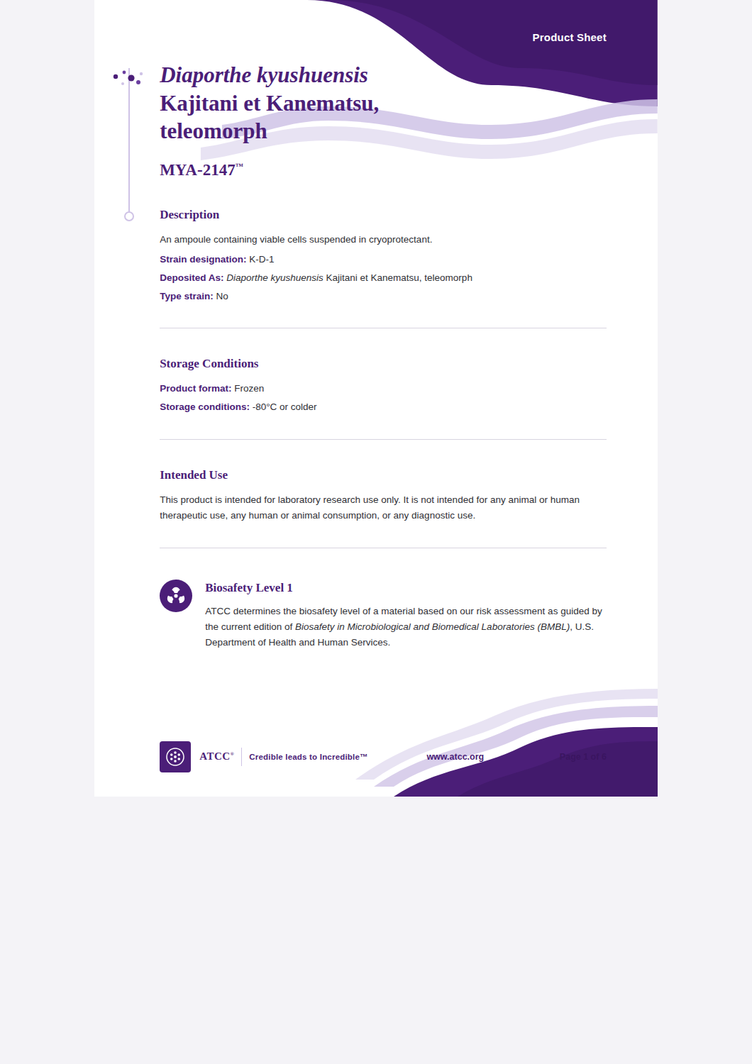Product Sheet
Diaporthe kyushuensis Kajitani et Kanematsu, teleomorph
MYA-2147™
Description
An ampoule containing viable cells suspended in cryoprotectant.
Strain designation: K-D-1
Deposited As: Diaporthe kyushuensis Kajitani et Kanematsu, teleomorph
Type strain: No
Storage Conditions
Product format: Frozen
Storage conditions: -80°C or colder
Intended Use
This product is intended for laboratory research use only. It is not intended for any animal or human therapeutic use, any human or animal consumption, or any diagnostic use.
Biosafety Level 1
ATCC determines the biosafety level of a material based on our risk assessment as guided by the current edition of Biosafety in Microbiological and Biomedical Laboratories (BMBL), U.S. Department of Health and Human Services.
ATCC® Credible leads to Incredible™
www.atcc.org
Page 1 of 6